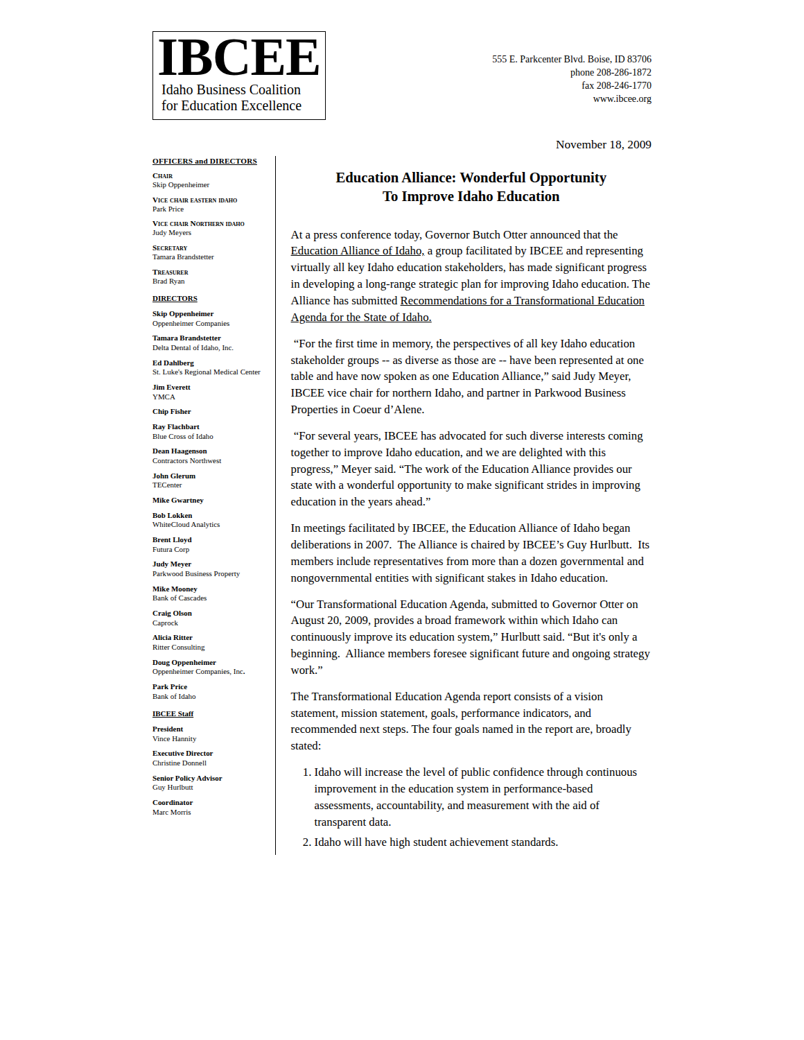IBCEE
Idaho Business Coalition
for Education Excellence
555 E. Parkcenter Blvd. Boise, ID 83706
phone 208-286-1872
fax 208-246-1770
www.ibcee.org
November 18, 2009
OFFICERS and DIRECTORS
Chair
Skip Oppenheimer
Vice chair eastern idaho
Park Price
Vice chair Northern idaho
Judy Meyers
Secretary
Tamara Brandstetter
Treasurer
Brad Ryan
DIRECTORS
Skip Oppenheimer Oppenheimer Companies
Tamara Brandstetter Delta Dental of Idaho, Inc.
Ed Dahlberg St. Luke's Regional Medical Center
Jim Everett YMCA
Chip Fisher
Ray Flachbart Blue Cross of Idaho
Dean Haagenson Contractors Northwest
John Glerum TECenter
Mike Gwartney
Bob Lokken WhiteCloud Analytics
Brent Lloyd Futura Corp
Judy Meyer Parkwood Business Property
Mike Mooney Bank of Cascades
Craig Olson Caprock
Alicia Ritter Ritter Consulting
Doug Oppenheimer Oppenheimer Companies, Inc.
Park Price Bank of Idaho
IBCEE Staff
President Vince Hannity
Executive Director Christine Donnell
Senior Policy Advisor Guy Hurlbutt
Coordinator Marc Morris
Education Alliance: Wonderful Opportunity
To Improve Idaho Education
At a press conference today, Governor Butch Otter announced that the Education Alliance of Idaho, a group facilitated by IBCEE and representing virtually all key Idaho education stakeholders, has made significant progress in developing a long-range strategic plan for improving Idaho education. The Alliance has submitted Recommendations for a Transformational Education Agenda for the State of Idaho.
“For the first time in memory, the perspectives of all key Idaho education stakeholder groups -- as diverse as those are -- have been represented at one table and have now spoken as one Education Alliance,” said Judy Meyer, IBCEE vice chair for northern Idaho, and partner in Parkwood Business Properties in Coeur d’Alene.
“For several years, IBCEE has advocated for such diverse interests coming together to improve Idaho education, and we are delighted with this progress,” Meyer said. “The work of the Education Alliance provides our state with a wonderful opportunity to make significant strides in improving education in the years ahead.”
In meetings facilitated by IBCEE, the Education Alliance of Idaho began deliberations in 2007. The Alliance is chaired by IBCEE’s Guy Hurlbutt. Its members include representatives from more than a dozen governmental and nongovernmental entities with significant stakes in Idaho education.
“Our Transformational Education Agenda, submitted to Governor Otter on August 20, 2009, provides a broad framework within which Idaho can continuously improve its education system,” Hurlbutt said. “But it's only a beginning. Alliance members foresee significant future and ongoing strategy work.”
The Transformational Education Agenda report consists of a vision statement, mission statement, goals, performance indicators, and recommended next steps. The four goals named in the report are, broadly stated:
Idaho will increase the level of public confidence through continuous improvement in the education system in performance-based assessments, accountability, and measurement with the aid of transparent data.
Idaho will have high student achievement standards.